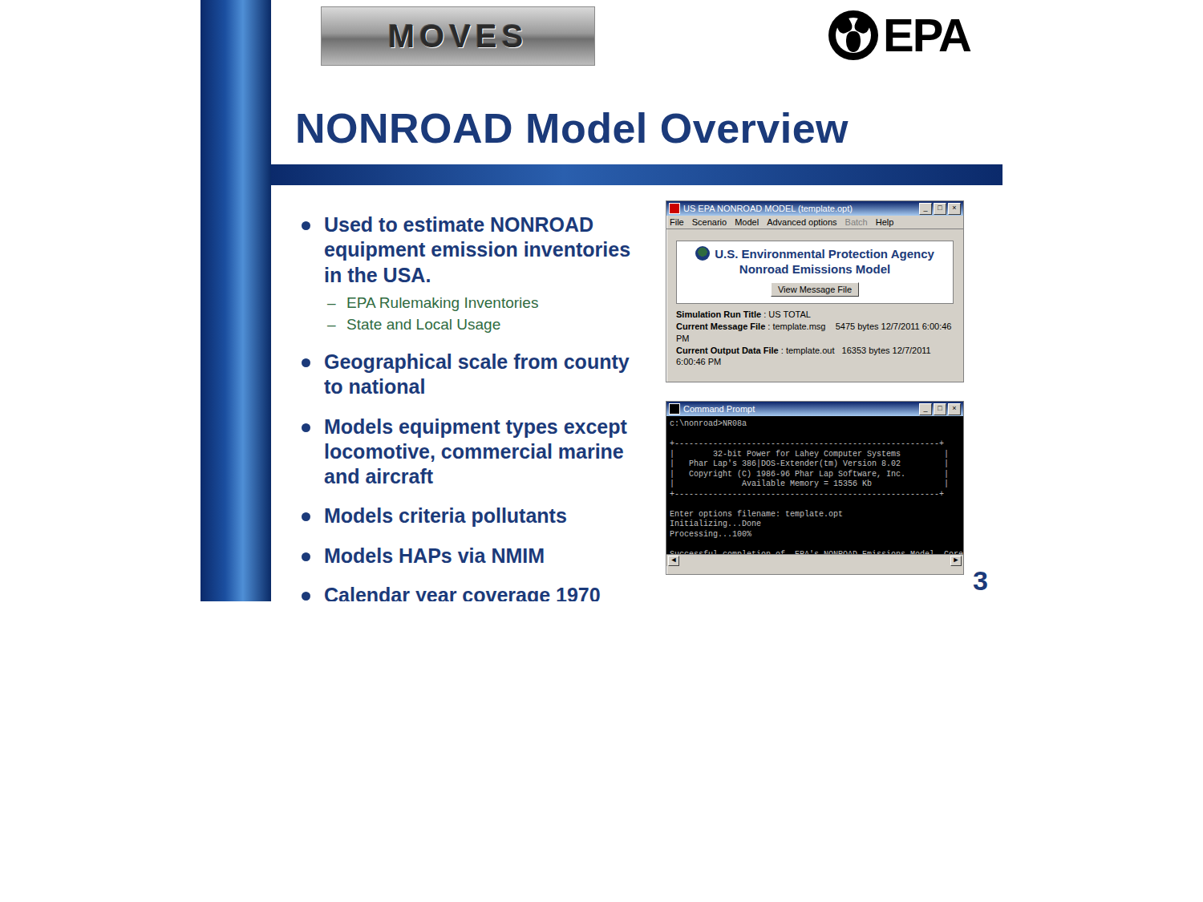MOVES
EPA
NONROAD Model Overview
Used to estimate NONROAD equipment emission inventories in the USA.
EPA Rulemaking Inventories
State and Local Usage
Geographical scale from county to national
Models equipment types except locomotive, commercial marine and aircraft
Models criteria pollutants
Models HAPs via NMIM
Calendar year coverage 1970 through 2050
US EPA NONROAD MODEL (template.opt)
_
□
×
File Scenario Model Advanced options Batch Help
U.S. Environmental Protection Agency
Nonroad Emissions Model
View Message File
Simulation Run Title : US TOTAL
Current Message File : template.msg 5475 bytes 12/7/2011 6:00:46 PM
Current Output Data File : template.out 16353 bytes 12/7/2011 6:00:46 PM
Command Prompt
_
□
×
c:\nonroad>NR08a +-------------------------------------------------------+ | 32-bit Power for Lahey Computer Systems | | Phar Lap's 386|DOS-Extender(tm) Version 8.02 | | Copyright (C) 1986-96 Phar Lap Software, Inc. | | Available Memory = 15356 Kb | +-------------------------------------------------------+ Enter options filename: template.opt Initializing...Done Processing...100% Successful completion of EPA's NONROAD Emissions Model, Core Model ver 7/06/09 c:\nonroad>_
◄
►
3